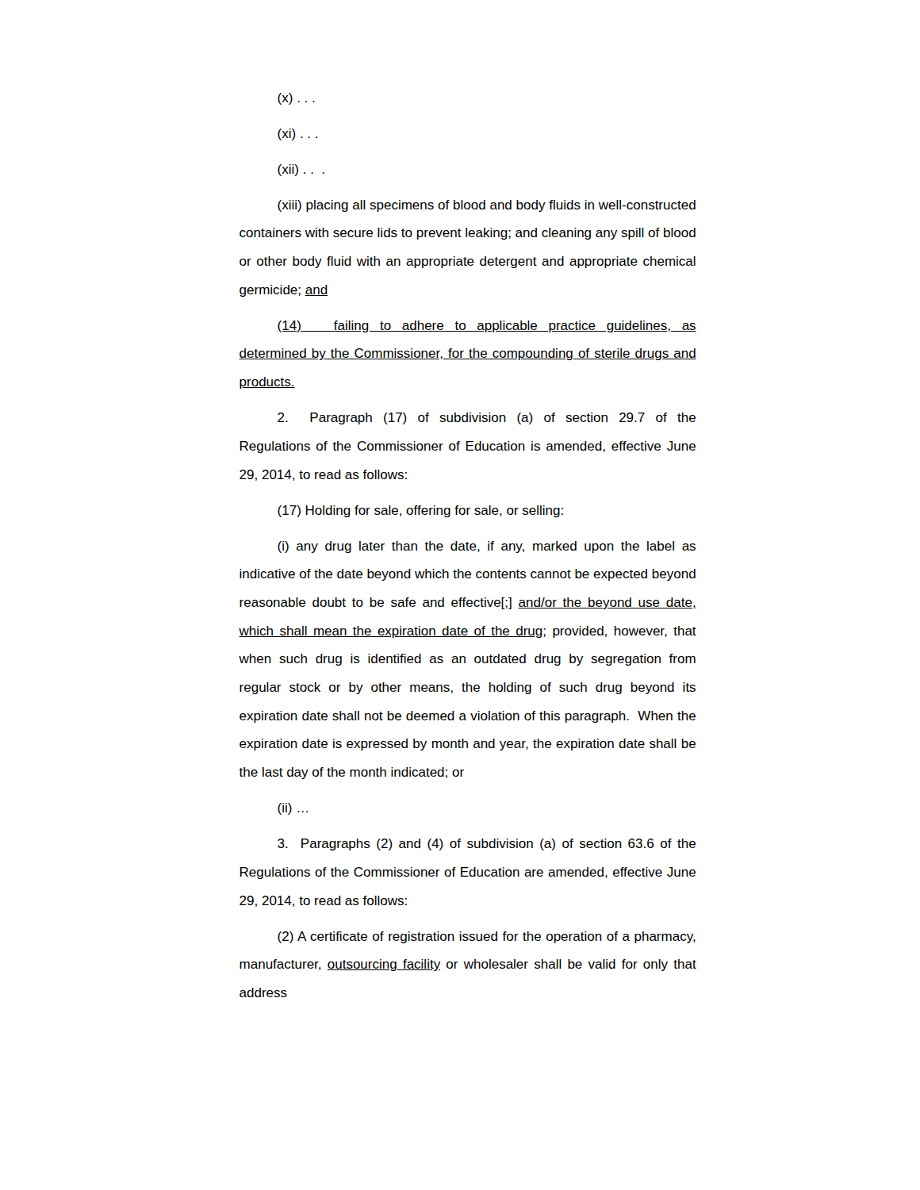(x) . . .
(xi) . . .
(xii) . . .
(xiii) placing all specimens of blood and body fluids in well-constructed containers with secure lids to prevent leaking; and cleaning any spill of blood or other body fluid with an appropriate detergent and appropriate chemical germicide; and
(14) failing to adhere to applicable practice guidelines, as determined by the Commissioner, for the compounding of sterile drugs and products.
2. Paragraph (17) of subdivision (a) of section 29.7 of the Regulations of the Commissioner of Education is amended, effective June 29, 2014, to read as follows:
(17) Holding for sale, offering for sale, or selling:
(i) any drug later than the date, if any, marked upon the label as indicative of the date beyond which the contents cannot be expected beyond reasonable doubt to be safe and effective[;] and/or the beyond use date, which shall mean the expiration date of the drug; provided, however, that when such drug is identified as an outdated drug by segregation from regular stock or by other means, the holding of such drug beyond its expiration date shall not be deemed a violation of this paragraph. When the expiration date is expressed by month and year, the expiration date shall be the last day of the month indicated; or
(ii) …
3. Paragraphs (2) and (4) of subdivision (a) of section 63.6 of the Regulations of the Commissioner of Education are amended, effective June 29, 2014, to read as follows:
(2) A certificate of registration issued for the operation of a pharmacy, manufacturer, outsourcing facility or wholesaler shall be valid for only that address